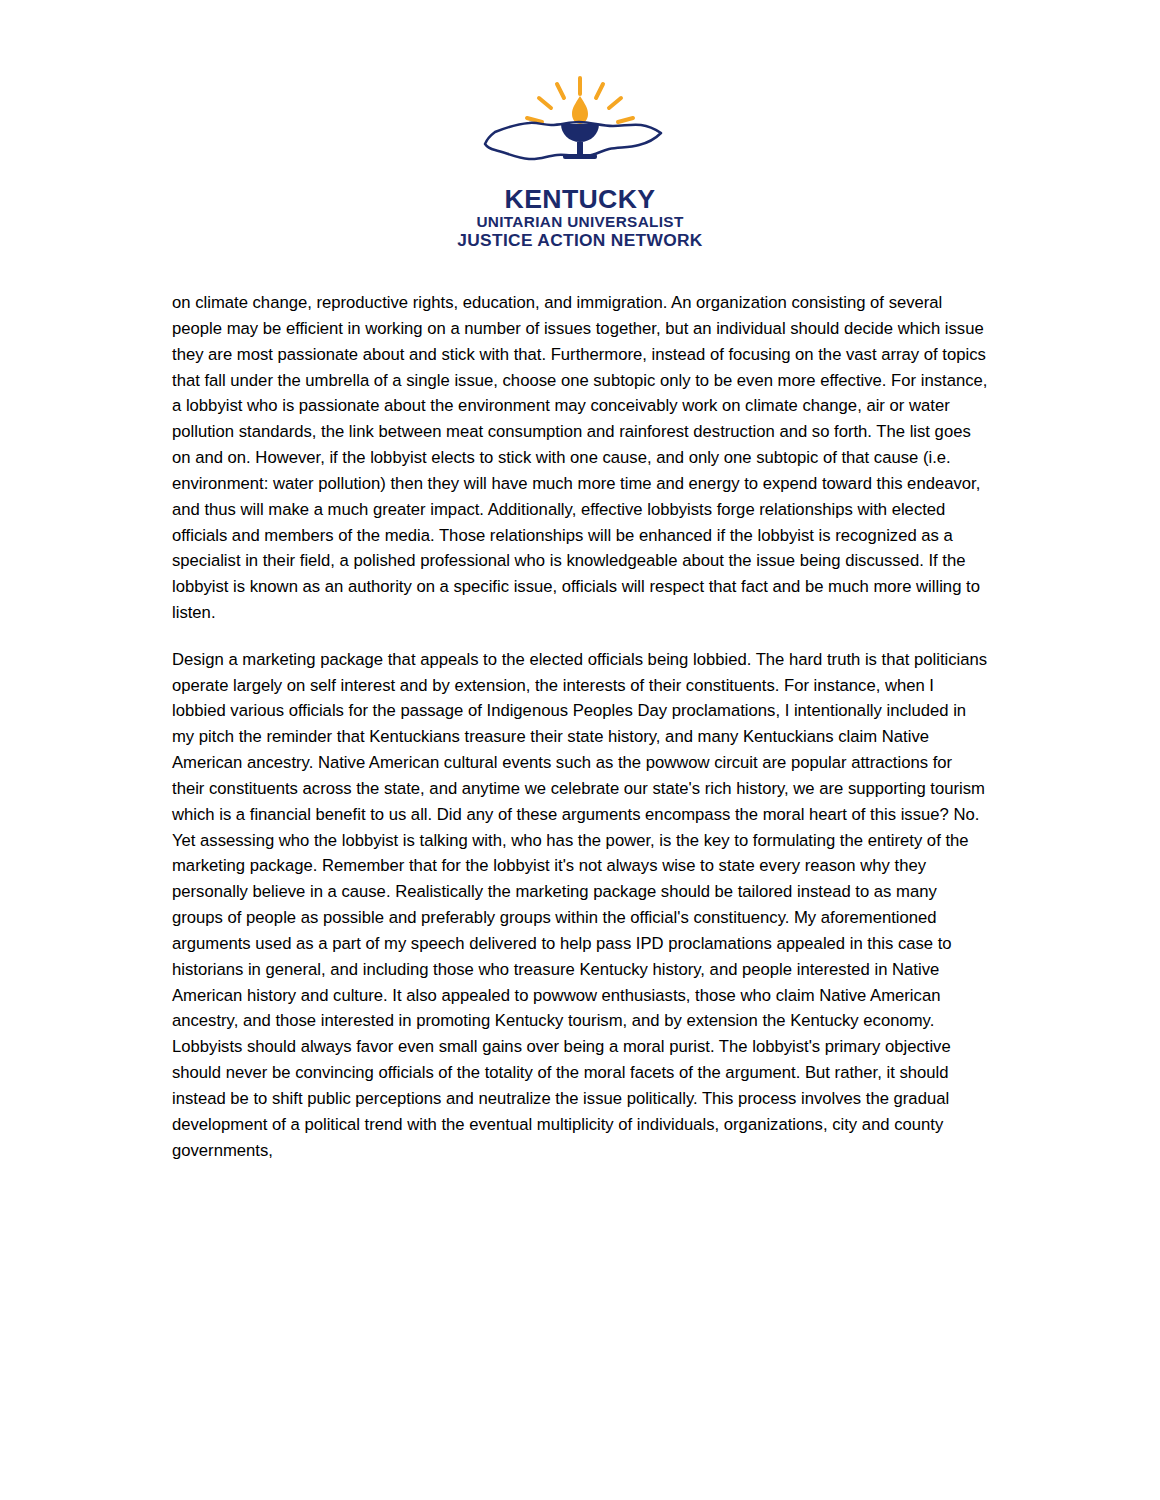KENTUCKY UNITARIAN UNIVERSALIST JUSTICE ACTION NETWORK
on climate change, reproductive rights, education, and immigration. An organization consisting of several people may be efficient in working on a number of issues together, but an individual should decide which issue they are most passionate about and stick with that. Furthermore, instead of focusing on the vast array of topics that fall under the umbrella of a single issue, choose one subtopic only to be even more effective. For instance, a lobbyist who is passionate about the environment may conceivably work on climate change, air or water pollution standards, the link between meat consumption and rainforest destruction and so forth. The list goes on and on. However, if the lobbyist elects to stick with one cause, and only one subtopic of that cause (i.e. environment: water pollution) then they will have much more time and energy to expend toward this endeavor, and thus will make a much greater impact. Additionally, effective lobbyists forge relationships with elected officials and members of the media. Those relationships will be enhanced if the lobbyist is recognized as a specialist in their field, a polished professional who is knowledgeable about the issue being discussed. If the lobbyist is known as an authority on a specific issue, officials will respect that fact and be much more willing to listen.
Design a marketing package that appeals to the elected officials being lobbied. The hard truth is that politicians operate largely on self interest and by extension, the interests of their constituents. For instance, when I lobbied various officials for the passage of Indigenous Peoples Day proclamations, I intentionally included in my pitch the reminder that Kentuckians treasure their state history, and many Kentuckians claim Native American ancestry. Native American cultural events such as the powwow circuit are popular attractions for their constituents across the state, and anytime we celebrate our state's rich history, we are supporting tourism which is a financial benefit to us all. Did any of these arguments encompass the moral heart of this issue? No. Yet assessing who the lobbyist is talking with, who has the power, is the key to formulating the entirety of the marketing package. Remember that for the lobbyist it's not always wise to state every reason why they personally believe in a cause. Realistically the marketing package should be tailored instead to as many groups of people as possible and preferably groups within the official's constituency. My aforementioned arguments used as a part of my speech delivered to help pass IPD proclamations appealed in this case to historians in general, and including those who treasure Kentucky history, and people interested in Native American history and culture. It also appealed to powwow enthusiasts, those who claim Native American ancestry, and those interested in promoting Kentucky tourism, and by extension the Kentucky economy. Lobbyists should always favor even small gains over being a moral purist. The lobbyist's primary objective should never be convincing officials of the totality of the moral facets of the argument. But rather, it should instead be to shift public perceptions and neutralize the issue politically. This process involves the gradual development of a political trend with the eventual multiplicity of individuals, organizations, city and county governments,